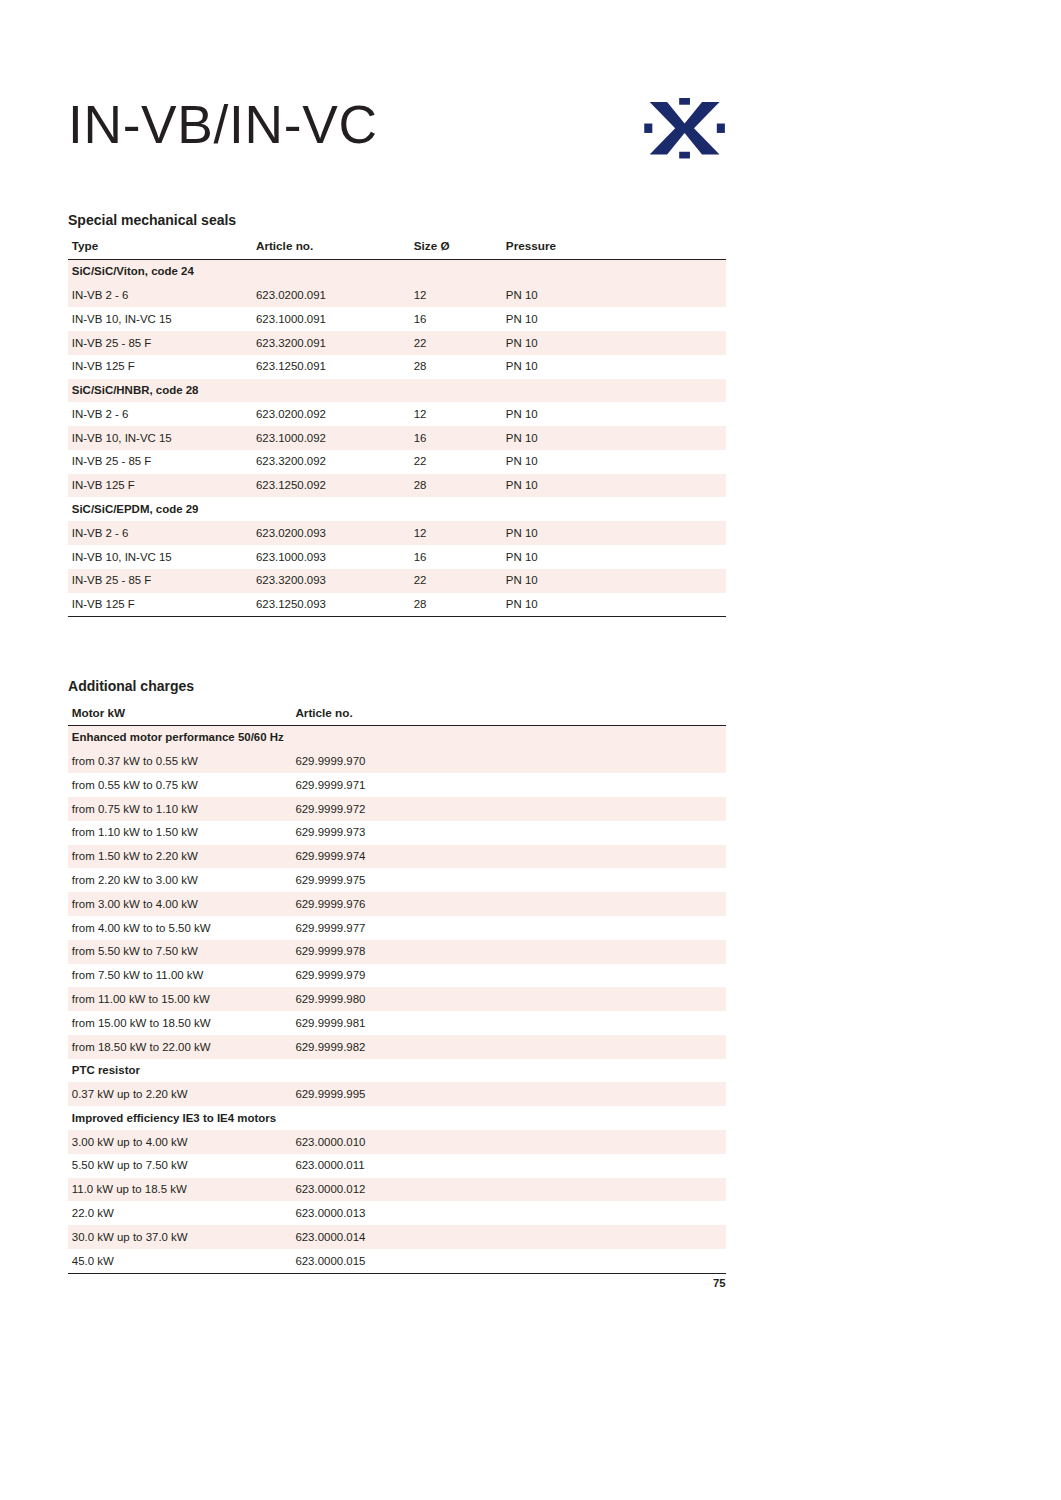IN-VB/IN-VC
Special mechanical seals
| Type | Article no. | Size Ø | Pressure |
| --- | --- | --- | --- |
| SiC/SiC/Viton, code 24 |
| IN-VB 2 - 6 | 623.0200.091 | 12 | PN 10 |
| IN-VB 10, IN-VC 15 | 623.1000.091 | 16 | PN 10 |
| IN-VB 25 - 85 F | 623.3200.091 | 22 | PN 10 |
| IN-VB 125 F | 623.1250.091 | 28 | PN 10 |
| SiC/SiC/HNBR, code 28 |
| IN-VB 2 - 6 | 623.0200.092 | 12 | PN 10 |
| IN-VB 10, IN-VC 15 | 623.1000.092 | 16 | PN 10 |
| IN-VB 25 - 85 F | 623.3200.092 | 22 | PN 10 |
| IN-VB 125 F | 623.1250.092 | 28 | PN 10 |
| SiC/SiC/EPDM, code 29 |
| IN-VB 2 - 6 | 623.0200.093 | 12 | PN 10 |
| IN-VB 10, IN-VC 15 | 623.1000.093 | 16 | PN 10 |
| IN-VB 25 - 85 F | 623.3200.093 | 22 | PN 10 |
| IN-VB 125 F | 623.1250.093 | 28 | PN 10 |
Additional charges
| Motor kW | Article no. |
| --- | --- |
| Enhanced motor performance 50/60 Hz |
| from 0.37 kW to 0.55 kW | 629.9999.970 |
| from 0.55 kW to 0.75 kW | 629.9999.971 |
| from 0.75 kW to 1.10 kW | 629.9999.972 |
| from 1.10 kW to 1.50 kW | 629.9999.973 |
| from 1.50 kW to 2.20 kW | 629.9999.974 |
| from 2.20 kW to 3.00 kW | 629.9999.975 |
| from 3.00 kW to 4.00 kW | 629.9999.976 |
| from 4.00 kW to to 5.50 kW | 629.9999.977 |
| from 5.50 kW to 7.50 kW | 629.9999.978 |
| from 7.50 kW to 11.00 kW | 629.9999.979 |
| from 11.00 kW to 15.00 kW | 629.9999.980 |
| from 15.00 kW to 18.50 kW | 629.9999.981 |
| from 18.50 kW to 22.00 kW | 629.9999.982 |
| PTC resistor |
| 0.37 kW up to 2.20 kW | 629.9999.995 |
| Improved efficiency IE3 to IE4 motors |
| 3.00 kW up to 4.00 kW | 623.0000.010 |
| 5.50 kW up to 7.50 kW | 623.0000.011 |
| 11.0 kW up to 18.5 kW | 623.0000.012 |
| 22.0 kW | 623.0000.013 |
| 30.0 kW up to 37.0 kW | 623.0000.014 |
| 45.0 kW | 623.0000.015 |
75